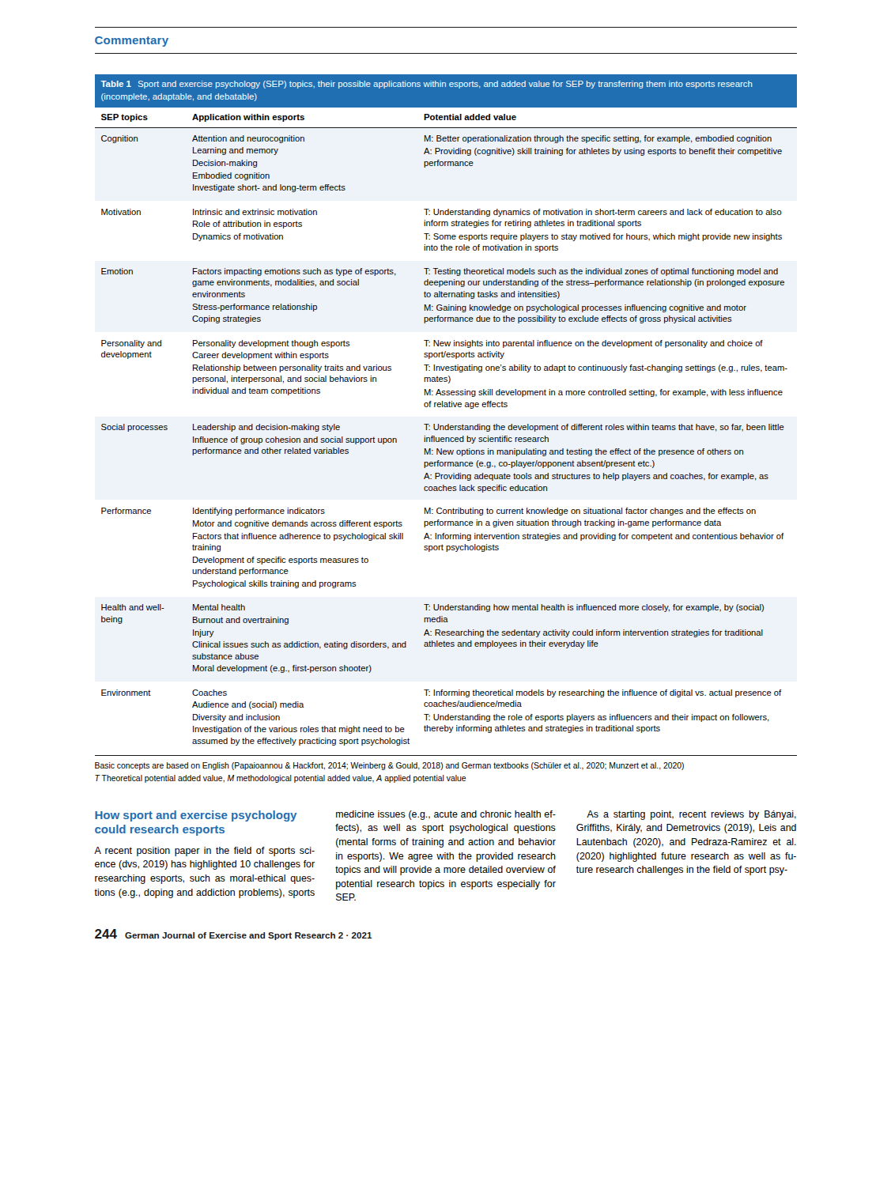Commentary
Table 1 Sport and exercise psychology (SEP) topics, their possible applications within esports, and added value for SEP by transferring them into esports research (incomplete, adaptable, and debatable)
| SEP topics | Application within esports | Potential added value |
| --- | --- | --- |
| Cognition | Attention and neurocognition Learning and memory Decision-making Embodied cognition Investigate short- and long-term effects | M: Better operationalization through the specific setting, for example, embodied cognition A: Providing (cognitive) skill training for athletes by using esports to benefit their competitive performance |
| Motivation | Intrinsic and extrinsic motivation Role of attribution in esports Dynamics of motivation | T: Understanding dynamics of motivation in short-term careers and lack of education to also inform strategies for retiring athletes in traditional sports T: Some esports require players to stay motived for hours, which might provide new insights into the role of motivation in sports |
| Emotion | Factors impacting emotions such as type of esports, game environments, modalities, and social environments Stress-performance relationship Coping strategies | T: Testing theoretical models such as the individual zones of optimal functioning model and deepening our understanding of the stress–performance relationship (in prolonged exposure to alternating tasks and intensities) M: Gaining knowledge on psychological processes influencing cognitive and motor performance due to the possibility to exclude effects of gross physical activities |
| Personality and development | Personality development though esports Career development within esports Relationship between personality traits and various personal, interpersonal, and social behaviors in individual and team competitions | T: New insights into parental influence on the development of personality and choice of sport/esports activity T: Investigating one’s ability to adapt to continuously fast-changing settings (e.g., rules, team-mates) M: Assessing skill development in a more controlled setting, for example, with less influence of relative age effects |
| Social processes | Leadership and decision-making style Influence of group cohesion and social support upon performance and other related variables | T: Understanding the development of different roles within teams that have, so far, been little influenced by scientific research M: New options in manipulating and testing the effect of the presence of others on performance (e.g., co-player/opponent absent/present etc.) A: Providing adequate tools and structures to help players and coaches, for example, as coaches lack specific education |
| Performance | Identifying performance indicators Motor and cognitive demands across different esports Factors that influence adherence to psychological skill training Development of specific esports measures to understand performance Psychological skills training and programs | M: Contributing to current knowledge on situational factor changes and the effects on performance in a given situation through tracking in-game performance data A: Informing intervention strategies and providing for competent and contentious behavior of sport psychologists |
| Health and well-being | Mental health Burnout and overtraining Injury Clinical issues such as addiction, eating disorders, and substance abuse Moral development (e.g., first-person shooter) | T: Understanding how mental health is influenced more closely, for example, by (social) media A: Researching the sedentary activity could inform intervention strategies for traditional athletes and employees in their everyday life |
| Environment | Coaches Audience and (social) media Diversity and inclusion Investigation of the various roles that might need to be assumed by the effectively practicing sport psychologist | T: Informing theoretical models by researching the influence of digital vs. actual presence of coaches/audience/media T: Understanding the role of esports players as influencers and their impact on followers, thereby informing athletes and strategies in traditional sports |
Basic concepts are based on English (Papaioannou & Hackfort, 2014; Weinberg & Gould, 2018) and German textbooks (Schüler et al., 2020; Munzert et al., 2020)
T Theoretical potential added value, M methodological potential added value, A applied potential value
How sport and exercise psychology could research esports
A recent position paper in the field of sports science (dvs, 2019) has highlighted 10 challenges for researching esports, such as moral-ethical questions (e.g., doping and addiction problems), sports medicine issues (e.g., acute and chronic health effects), as well as sport psychological questions (mental forms of training and action and behavior in esports). We agree with the provided research topics and will provide a more detailed overview of potential research topics in esports especially for SEP.
As a starting point, recent reviews by Bányai, Griffiths, Király, and Demetrovics (2019), Leis and Lautenbach (2020), and Pedraza-Ramirez et al. (2020) highlighted future research as well as future research challenges in the field of sport psy-
244 German Journal of Exercise and Sport Research 2 · 2021